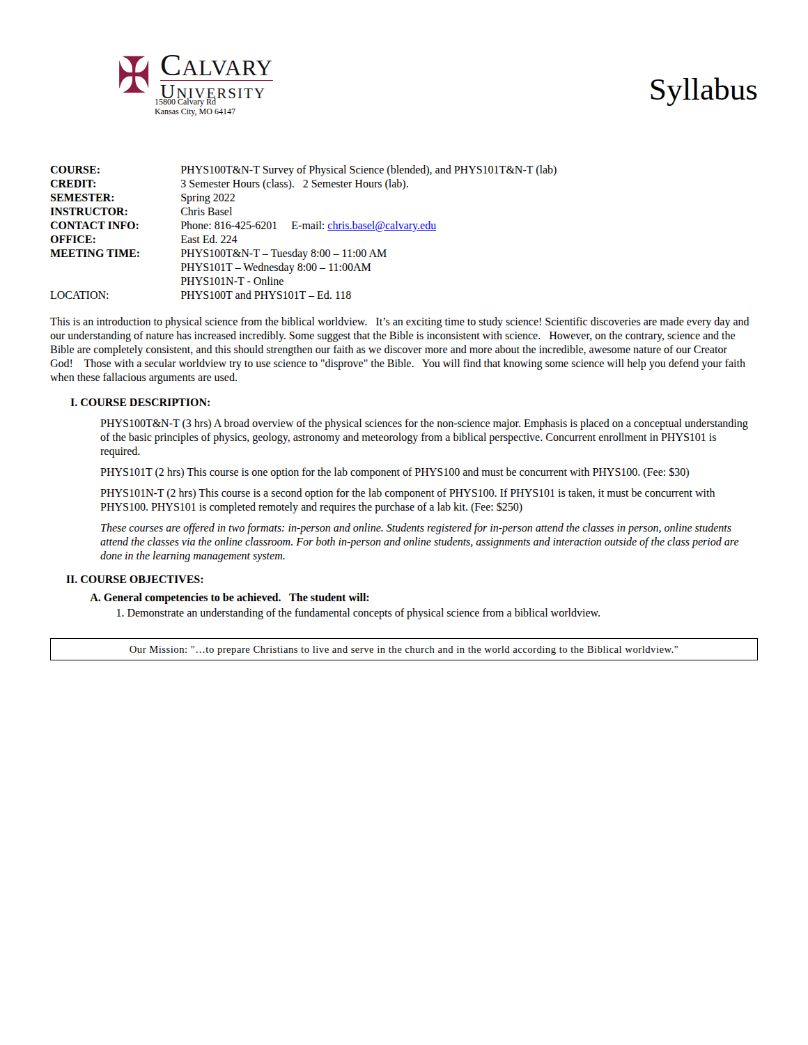✠
Calvary
University
Syllabus
15800 Calvary Rd
Kansas City, MO 64147
| COURSE: | PHYS100T&N-T Survey of Physical Science (blended), and PHYS101T&N-T (lab) |
| CREDIT: | 3 Semester Hours (class). 2 Semester Hours (lab). |
| SEMESTER: | Spring 2022 |
| INSTRUCTOR: | Chris Basel |
| CONTACT INFO: | Phone: 816-425-6201 E-mail: chris.basel@calvary.edu |
| OFFICE: | East Ed. 224 |
| MEETING TIME: | PHYS100T&N-T – Tuesday 8:00 – 11:00 AM |
| | PHYS101T – Wednesday 8:00 – 11:00AM |
| | PHYS101N-T - Online |
| LOCATION: | PHYS100T and PHYS101T – Ed. 118 |
This is an introduction to physical science from the biblical worldview. It’s an exciting time to study science! Scientific discoveries are made every day and our understanding of nature has increased incredibly. Some suggest that the Bible is inconsistent with science. However, on the contrary, science and the Bible are completely consistent, and this should strengthen our faith as we discover more and more about the incredible, awesome nature of our Creator God! Those with a secular worldview try to use science to "disprove" the Bible. You will find that knowing some science will help you defend your faith when these fallacious arguments are used.
COURSE DESCRIPTION:
PHYS100T&N-T (3 hrs) A broad overview of the physical sciences for the non-science major. Emphasis is placed on a conceptual understanding of the basic principles of physics, geology, astronomy and meteorology from a biblical perspective. Concurrent enrollment in PHYS101 is required.
PHYS101T (2 hrs) This course is one option for the lab component of PHYS100 and must be concurrent with PHYS100. (Fee: $30)
PHYS101N-T (2 hrs) This course is a second option for the lab component of PHYS100. If PHYS101 is taken, it must be concurrent with PHYS100. PHYS101 is completed remotely and requires the purchase of a lab kit. (Fee: $250)
These courses are offered in two formats: in-person and online. Students registered for in-person attend the classes in person, online students attend the classes via the online classroom. For both in-person and online students, assignments and interaction outside of the class period are done in the learning management system.
COURSE OBJECTIVES:
General competencies to be achieved. The student will:
Demonstrate an understanding of the fundamental concepts of physical science from a biblical worldview.
Our Mission: "…to prepare Christians to live and serve in the church and in the world according to the Biblical worldview."